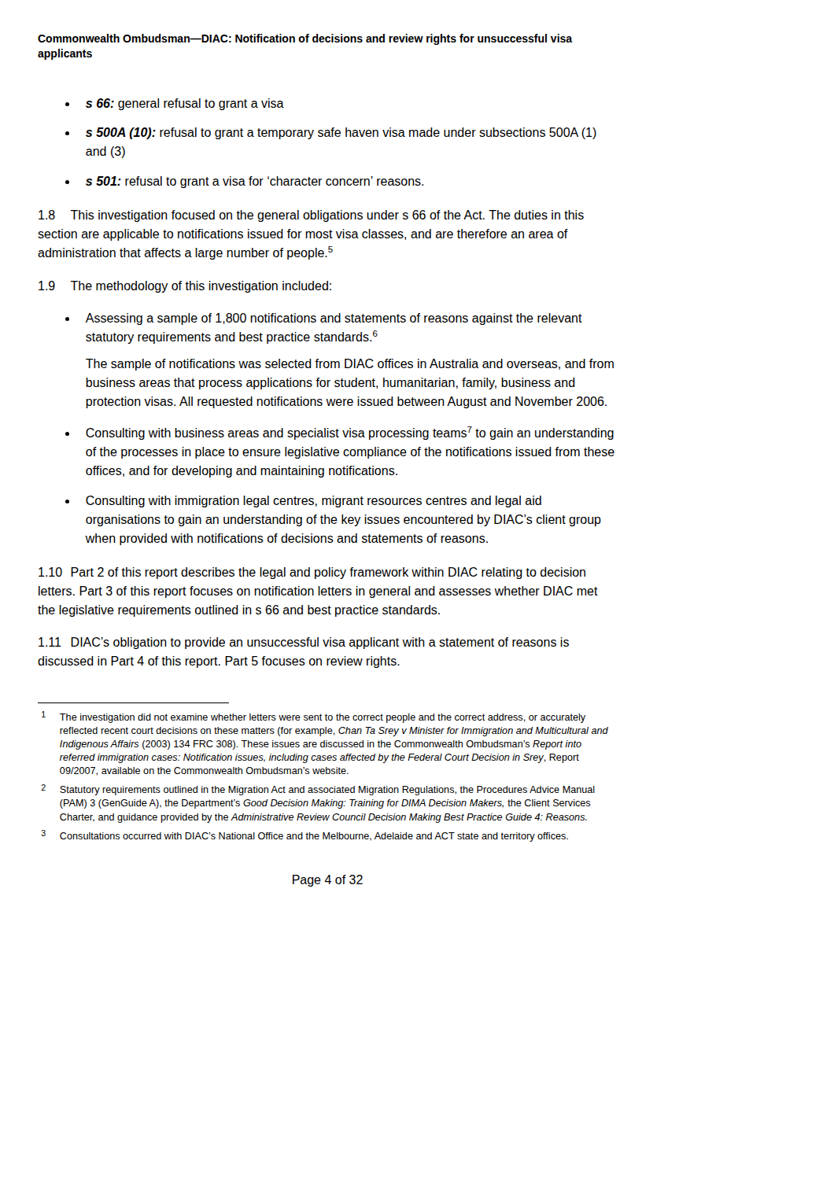Commonwealth Ombudsman—DIAC: Notification of decisions and review rights for unsuccessful visa applicants
s 66: general refusal to grant a visa
s 500A (10): refusal to grant a temporary safe haven visa made under subsections 500A (1) and (3)
s 501: refusal to grant a visa for ‘character concern’ reasons.
1.8 This investigation focused on the general obligations under s 66 of the Act. The duties in this section are applicable to notifications issued for most visa classes, and are therefore an area of administration that affects a large number of people.5
1.9 The methodology of this investigation included:
Assessing a sample of 1,800 notifications and statements of reasons against the relevant statutory requirements and best practice standards.6
The sample of notifications was selected from DIAC offices in Australia and overseas, and from business areas that process applications for student, humanitarian, family, business and protection visas. All requested notifications were issued between August and November 2006.
Consulting with business areas and specialist visa processing teams7 to gain an understanding of the processes in place to ensure legislative compliance of the notifications issued from these offices, and for developing and maintaining notifications.
Consulting with immigration legal centres, migrant resources centres and legal aid organisations to gain an understanding of the key issues encountered by DIAC’s client group when provided with notifications of decisions and statements of reasons.
1.10 Part 2 of this report describes the legal and policy framework within DIAC relating to decision letters. Part 3 of this report focuses on notification letters in general and assesses whether DIAC met the legislative requirements outlined in s 66 and best practice standards.
1.11 DIAC’s obligation to provide an unsuccessful visa applicant with a statement of reasons is discussed in Part 4 of this report. Part 5 focuses on review rights.
The investigation did not examine whether letters were sent to the correct people and the correct address, or accurately reflected recent court decisions on these matters (for example, Chan Ta Srey v Minister for Immigration and Multicultural and Indigenous Affairs (2003) 134 FRC 308). These issues are discussed in the Commonwealth Ombudsman’s Report into referred immigration cases: Notification issues, including cases affected by the Federal Court Decision in Srey, Report 09/2007, available on the Commonwealth Ombudsman’s website.
Statutory requirements outlined in the Migration Act and associated Migration Regulations, the Procedures Advice Manual (PAM) 3 (GenGuide A), the Department’s Good Decision Making: Training for DIMA Decision Makers, the Client Services Charter, and guidance provided by the Administrative Review Council Decision Making Best Practice Guide 4: Reasons.
Consultations occurred with DIAC’s National Office and the Melbourne, Adelaide and ACT state and territory offices.
Page 4 of 32